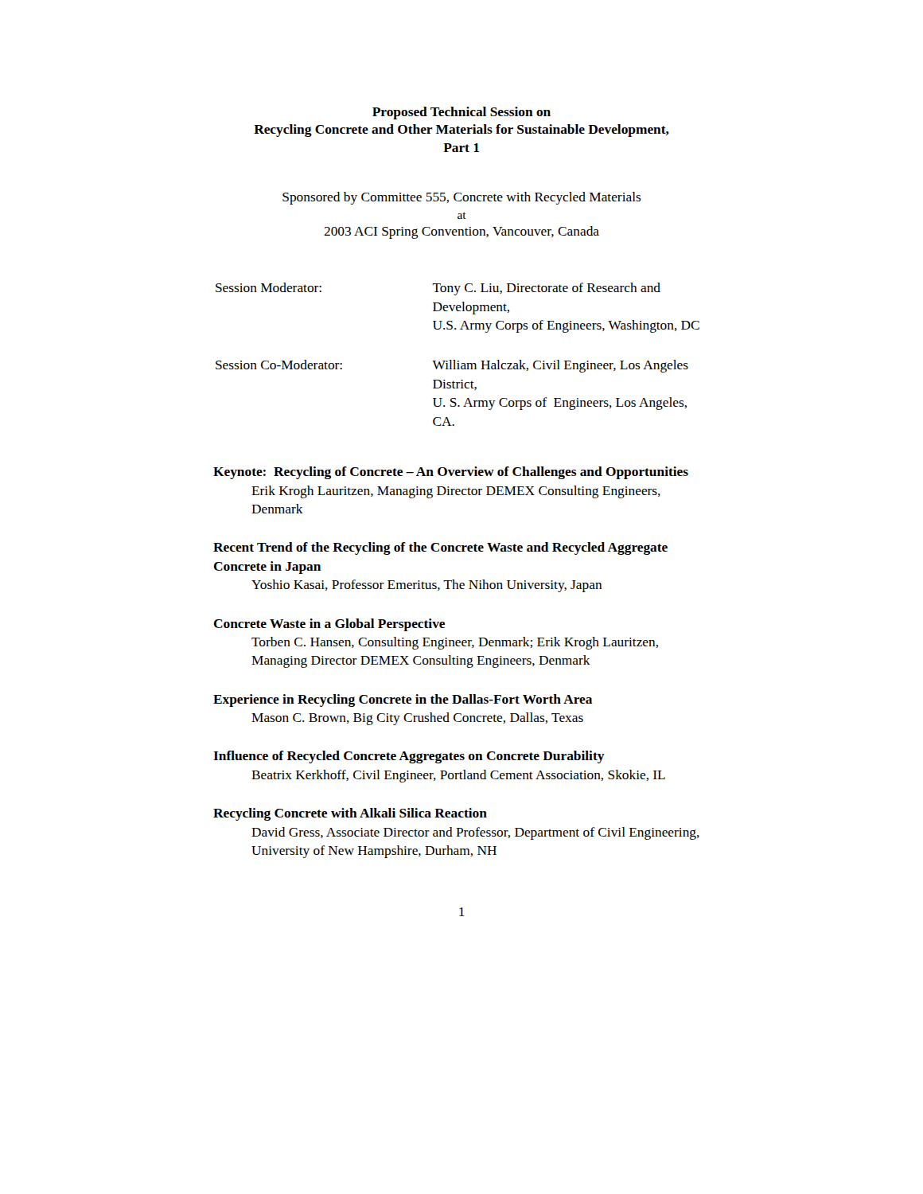Proposed Technical Session on
Recycling Concrete and Other Materials for Sustainable Development,
Part 1
Sponsored by Committee 555, Concrete with Recycled Materials at 2003 ACI Spring Convention, Vancouver, Canada
Session Moderator:
Tony C. Liu, Directorate of Research and Development, U.S. Army Corps of Engineers, Washington, DC
Session Co-Moderator:
William Halczak, Civil Engineer, Los Angeles District, U. S. Army Corps of Engineers, Los Angeles, CA.
Keynote: Recycling of Concrete – An Overview of Challenges and Opportunities
Erik Krogh Lauritzen, Managing Director DEMEX Consulting Engineers, Denmark
Recent Trend of the Recycling of the Concrete Waste and Recycled Aggregate Concrete in Japan
Yoshio Kasai, Professor Emeritus, The Nihon University, Japan
Concrete Waste in a Global Perspective
Torben C. Hansen, Consulting Engineer, Denmark; Erik Krogh Lauritzen, Managing Director DEMEX Consulting Engineers, Denmark
Experience in Recycling Concrete in the Dallas-Fort Worth Area
Mason C. Brown, Big City Crushed Concrete, Dallas, Texas
Influence of Recycled Concrete Aggregates on Concrete Durability
Beatrix Kerkhoff, Civil Engineer, Portland Cement Association, Skokie, IL
Recycling Concrete with Alkali Silica Reaction
David Gress, Associate Director and Professor, Department of Civil Engineering, University of New Hampshire, Durham, NH
1